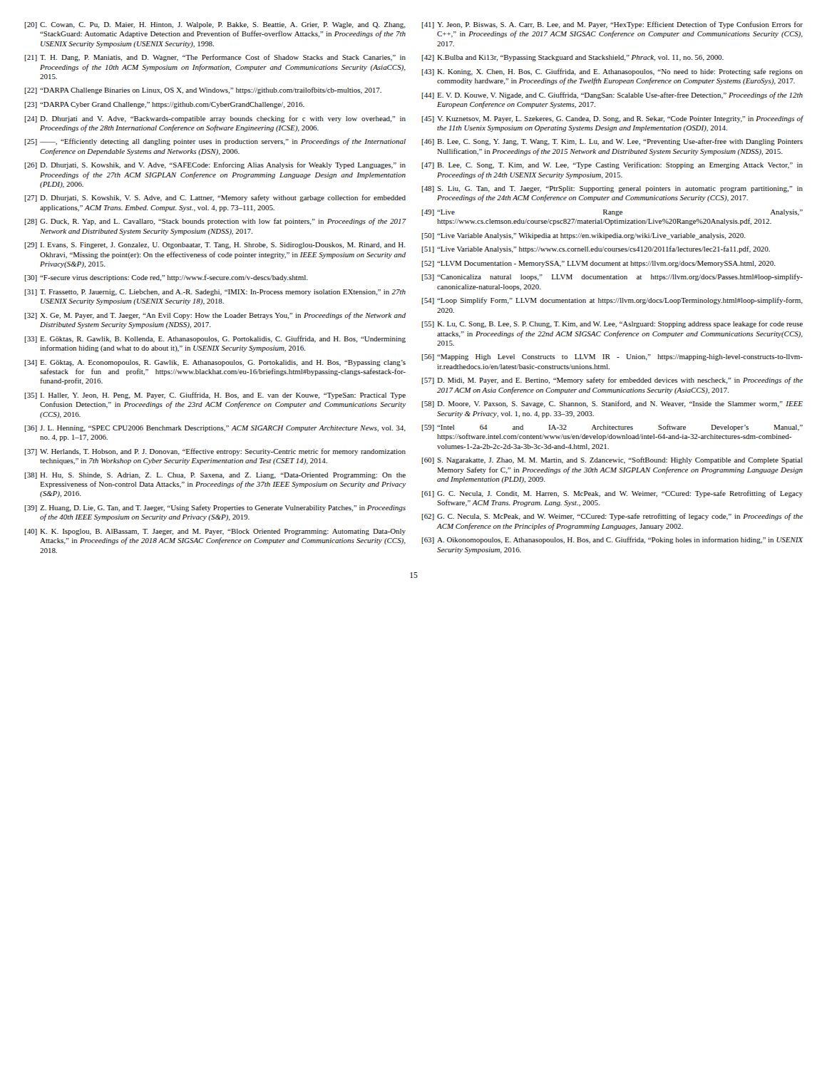[20]
C. Cowan, C. Pu, D. Maier, H. Hinton, J. Walpole, P. Bakke, S. Beattie, A. Grier, P. Wagle, and Q. Zhang, “StackGuard: Automatic Adaptive Detection and Prevention of Buffer-overflow Attacks,” in Proceedings of the 7th USENIX Security Symposium (USENIX Security), 1998.
[21]
T. H. Dang, P. Maniatis, and D. Wagner, “The Performance Cost of Shadow Stacks and Stack Canaries,” in Proceedings of the 10th ACM Symposium on Information, Computer and Communications Security (AsiaCCS), 2015.
[22]
“DARPA Challenge Binaries on Linux, OS X, and Windows,” https://github.com/trailofbits/cb-multios, 2017.
[23]
“DARPA Cyber Grand Challenge,” https://github.com/CyberGrandChallenge/, 2016.
[24]
D. Dhurjati and V. Adve, “Backwards-compatible array bounds checking for c with very low overhead,” in Proceedings of the 28th International Conference on Software Engineering (ICSE), 2006.
[25]
——, “Efficiently detecting all dangling pointer uses in production servers,” in Proceedings of the International Conference on Dependable Systems and Networks (DSN), 2006.
[26]
D. Dhurjati, S. Kowshik, and V. Adve, “SAFECode: Enforcing Alias Analysis for Weakly Typed Languages,” in Proceedings of the 27th ACM SIGPLAN Conference on Programming Language Design and Implementation (PLDI), 2006.
[27]
D. Dhurjati, S. Kowshik, V. S. Adve, and C. Lattner, “Memory safety without garbage collection for embedded applications,” ACM Trans. Embed. Comput. Syst., vol. 4, pp. 73–111, 2005.
[28]
G. Duck, R. Yap, and L. Cavallaro, “Stack bounds protection with low fat pointers,” in Proceedings of the 2017 Network and Distributed System Security Symposium (NDSS), 2017.
[29]
I. Evans, S. Fingeret, J. Gonzalez, U. Otgonbaatar, T. Tang, H. Shrobe, S. Sidiroglou-Douskos, M. Rinard, and H. Okhravi, “Missing the point(er): On the effectiveness of code pointer integrity,” in IEEE Symposium on Security and Privacy(S&P), 2015.
[30]
“F-secure virus descriptions: Code red,” http://www.f-secure.com/v-descs/bady.shtml.
[31]
T. Frassetto, P. Jauernig, C. Liebchen, and A.-R. Sadeghi, “IMIX: In-Process memory isolation EXtension,” in 27th USENIX Security Symposium (USENIX Security 18), 2018.
[32]
X. Ge, M. Payer, and T. Jaeger, “An Evil Copy: How the Loader Betrays You,” in Proceedings of the Network and Distributed System Security Symposium (NDSS), 2017.
[33]
E. Göktas, R. Gawlik, B. Kollenda, E. Athanasopoulos, G. Portokalidis, C. Giuffrida, and H. Bos, “Undermining information hiding (and what to do about it),” in USENIX Security Symposium, 2016.
[34]
E. Göktaş, A. Economopoulos, R. Gawlik, E. Athanasopoulos, G. Portokalidis, and H. Bos, “Bypassing clang’s safestack for fun and profit,” https://www.blackhat.com/eu-16/briefings.html#bypassing-clangs-safestack-for-funand-profit, 2016.
[35]
I. Haller, Y. Jeon, H. Peng, M. Payer, C. Giuffrida, H. Bos, and E. van der Kouwe, “TypeSan: Practical Type Confusion Detection,” in Proceedings of the 23rd ACM Conference on Computer and Communications Security (CCS), 2016.
[36]
J. L. Henning, “SPEC CPU2006 Benchmark Descriptions,” ACM SIGARCH Computer Architecture News, vol. 34, no. 4, pp. 1–17, 2006.
[37]
W. Herlands, T. Hobson, and P. J. Donovan, “Effective entropy: Security-Centric metric for memory randomization techniques,” in 7th Workshop on Cyber Security Experimentation and Test (CSET 14), 2014.
[38]
H. Hu, S. Shinde, S. Adrian, Z. L. Chua, P. Saxena, and Z. Liang, “Data-Oriented Programming: On the Expressiveness of Non-control Data Attacks,” in Proceedings of the 37th IEEE Symposium on Security and Privacy (S&P), 2016.
[39]
Z. Huang, D. Lie, G. Tan, and T. Jaeger, “Using Safety Properties to Generate Vulnerability Patches,” in Proceedings of the 40th IEEE Symposium on Security and Privacy (S&P), 2019.
[40]
K. K. Ispoglou, B. AlBassam, T. Jaeger, and M. Payer, “Block Oriented Programming: Automating Data-Only Attacks,” in Proceedings of the 2018 ACM SIGSAC Conference on Computer and Communications Security (CCS), 2018.
[41]
Y. Jeon, P. Biswas, S. A. Carr, B. Lee, and M. Payer, “HexType: Efficient Detection of Type Confusion Errors for C++,” in Proceedings of the 2017 ACM SIGSAC Conference on Computer and Communications Security (CCS), 2017.
[42]
K.Bulba and Ki13r, “Bypassing Stackguard and Stackshield,” Phrack, vol. 11, no. 56, 2000.
[43]
K. Koning, X. Chen, H. Bos, C. Giuffrida, and E. Athanasopoulos, “No need to hide: Protecting safe regions on commodity hardware,” in Proceedings of the Twelfth European Conference on Computer Systems (EuroSys), 2017.
[44]
E. V. D. Kouwe, V. Nigade, and C. Giuffrida, “DangSan: Scalable Use-after-free Detection,” Proceedings of the 12th European Conference on Computer Systems, 2017.
[45]
V. Kuznetsov, M. Payer, L. Szekeres, G. Candea, D. Song, and R. Sekar, “Code Pointer Integrity,” in Proceedings of the 11th Usenix Symposium on Operating Systems Design and Implementation (OSDI), 2014.
[46]
B. Lee, C. Song, Y. Jang, T. Wang, T. Kim, L. Lu, and W. Lee, “Preventing Use-after-free with Dangling Pointers Nullification,” in Proceedings of the 2015 Network and Distributed System Security Symposium (NDSS), 2015.
[47]
B. Lee, C. Song, T. Kim, and W. Lee, “Type Casting Verification: Stopping an Emerging Attack Vector,” in Proceedings of th 24th USENIX Security Symposium, 2015.
[48]
S. Liu, G. Tan, and T. Jaeger, “PtrSplit: Supporting general pointers in automatic program partitioning,” in Proceedings of the 24th ACM Conference on Computer and Communications Security (CCS), 2017.
[49]
“Live Range Analysis,” https://www.cs.clemson.edu/course/cpsc827/material/Optimization/Live%20Range%20Analysis.pdf, 2012.
[50]
“Live Variable Analysis,” Wikipedia at https://en.wikipedia.org/wiki/Live_variable_analysis, 2020.
[51]
“Live Variable Analysis,” https://www.cs.cornell.edu/courses/cs4120/2011fa/lectures/lec21-fa11.pdf, 2020.
[52]
“LLVM Documentation - MemorySSA,” LLVM document at https://llvm.org/docs/MemorySSA.html, 2020.
[53]
“Canonicaliza natural loops,” LLVM documentation at https://llvm.org/docs/Passes.html#loop-simplify-canonicalize-natural-loops, 2020.
[54]
“Loop Simplify Form,” LLVM documentation at https://llvm.org/docs/LoopTerminology.html#loop-simplify-form, 2020.
[55]
K. Lu, C. Song, B. Lee, S. P. Chung, T. Kim, and W. Lee, “Aslrguard: Stopping address space leakage for code reuse attacks,” in Proceedings of the 22nd ACM SIGSAC Conference on Computer and Communications Security(CCS), 2015.
[56]
“Mapping High Level Constructs to LLVM IR - Union,” https://mapping-high-level-constructs-to-llvm-ir.readthedocs.io/en/latest/basic-constructs/unions.html.
[57]
D. Midi, M. Payer, and E. Bertino, “Memory safety for embedded devices with nescheck,” in Proceedings of the 2017 ACM on Asia Conference on Computer and Communications Security (AsiaCCS), 2017.
[58]
D. Moore, V. Paxson, S. Savage, C. Shannon, S. Staniford, and N. Weaver, “Inside the Slammer worm,” IEEE Security & Privacy, vol. 1, no. 4, pp. 33–39, 2003.
[59]
“Intel 64 and IA-32 Architectures Software Developer’s Manual,” https://software.intel.com/content/www/us/en/develop/download/intel-64-and-ia-32-architectures-sdm-combined-volumes-1-2a-2b-2c-2d-3a-3b-3c-3d-and-4.html, 2021.
[60]
S. Nagarakatte, J. Zhao, M. M. Martin, and S. Zdancewic, “SoftBound: Highly Compatible and Complete Spatial Memory Safety for C,” in Proceedings of the 30th ACM SIGPLAN Conference on Programming Language Design and Implementation (PLDI), 2009.
[61]
G. C. Necula, J. Condit, M. Harren, S. McPeak, and W. Weimer, “CCured: Type-safe Retrofitting of Legacy Software,” ACM Trans. Program. Lang. Syst., 2005.
[62]
G. C. Necula, S. McPeak, and W. Weimer, “CCured: Type-safe retrofitting of legacy code,” in Proceedings of the ACM Conference on the Principles of Programming Languages, January 2002.
[63]
A. Oikonomopoulos, E. Athanasopoulos, H. Bos, and C. Giuffrida, “Poking holes in information hiding,” in USENIX Security Symposium, 2016.
15